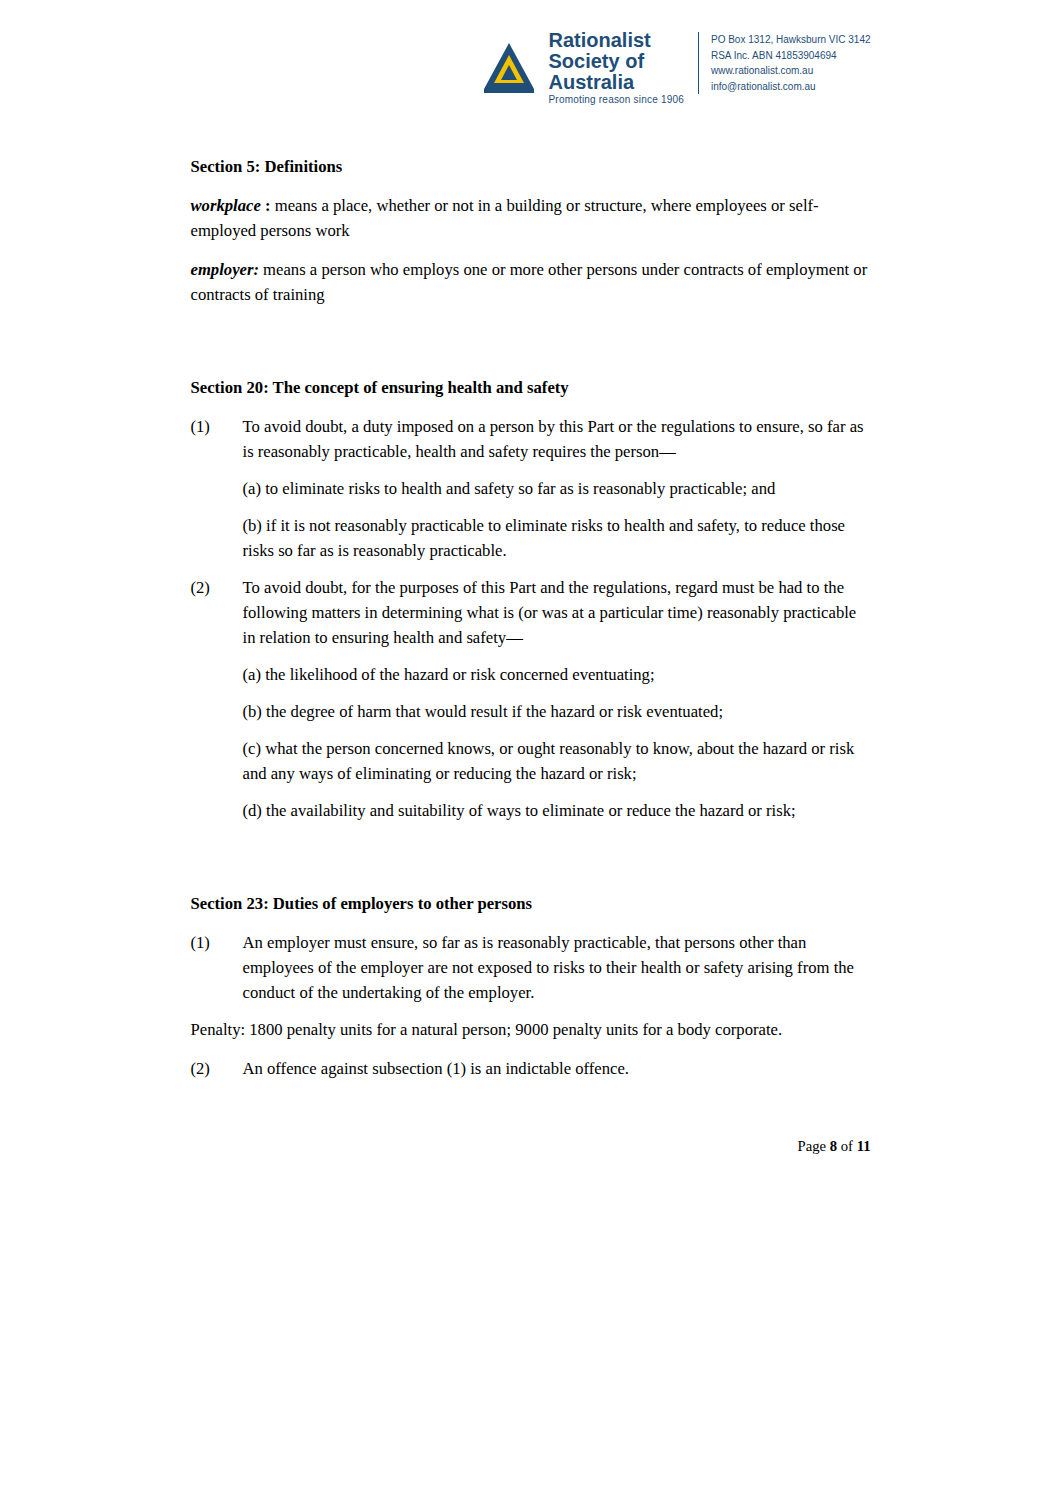Rationalist Society of Australia Promoting reason since 1906
PO Box 1312, Hawksburn VIC 3142
RSA Inc. ABN 41853904694
www.rationalist.com.au
info@rationalist.com.au
Section 5: Definitions
workplace : means a place, whether or not in a building or structure, where employees or self-employed persons work
employer: means a person who employs one or more other persons under contracts of employment or contracts of training
Section 20: The concept of ensuring health and safety
(1)
To avoid doubt, a duty imposed on a person by this Part or the regulations to ensure, so far as is reasonably practicable, health and safety requires the person—
(a) to eliminate risks to health and safety so far as is reasonably practicable; and
(b) if it is not reasonably practicable to eliminate risks to health and safety, to reduce those risks so far as is reasonably practicable.
(2)
To avoid doubt, for the purposes of this Part and the regulations, regard must be had to the following matters in determining what is (or was at a particular time) reasonably practicable in relation to ensuring health and safety—
(a) the likelihood of the hazard or risk concerned eventuating;
(b) the degree of harm that would result if the hazard or risk eventuated;
(c) what the person concerned knows, or ought reasonably to know, about the hazard or risk and any ways of eliminating or reducing the hazard or risk;
(d) the availability and suitability of ways to eliminate or reduce the hazard or risk;
Section 23: Duties of employers to other persons
(1)
An employer must ensure, so far as is reasonably practicable, that persons other than employees of the employer are not exposed to risks to their health or safety arising from the conduct of the undertaking of the employer.
Penalty: 1800 penalty units for a natural person; 9000 penalty units for a body corporate.
(2)
An offence against subsection (1) is an indictable offence.
Page 8 of 11